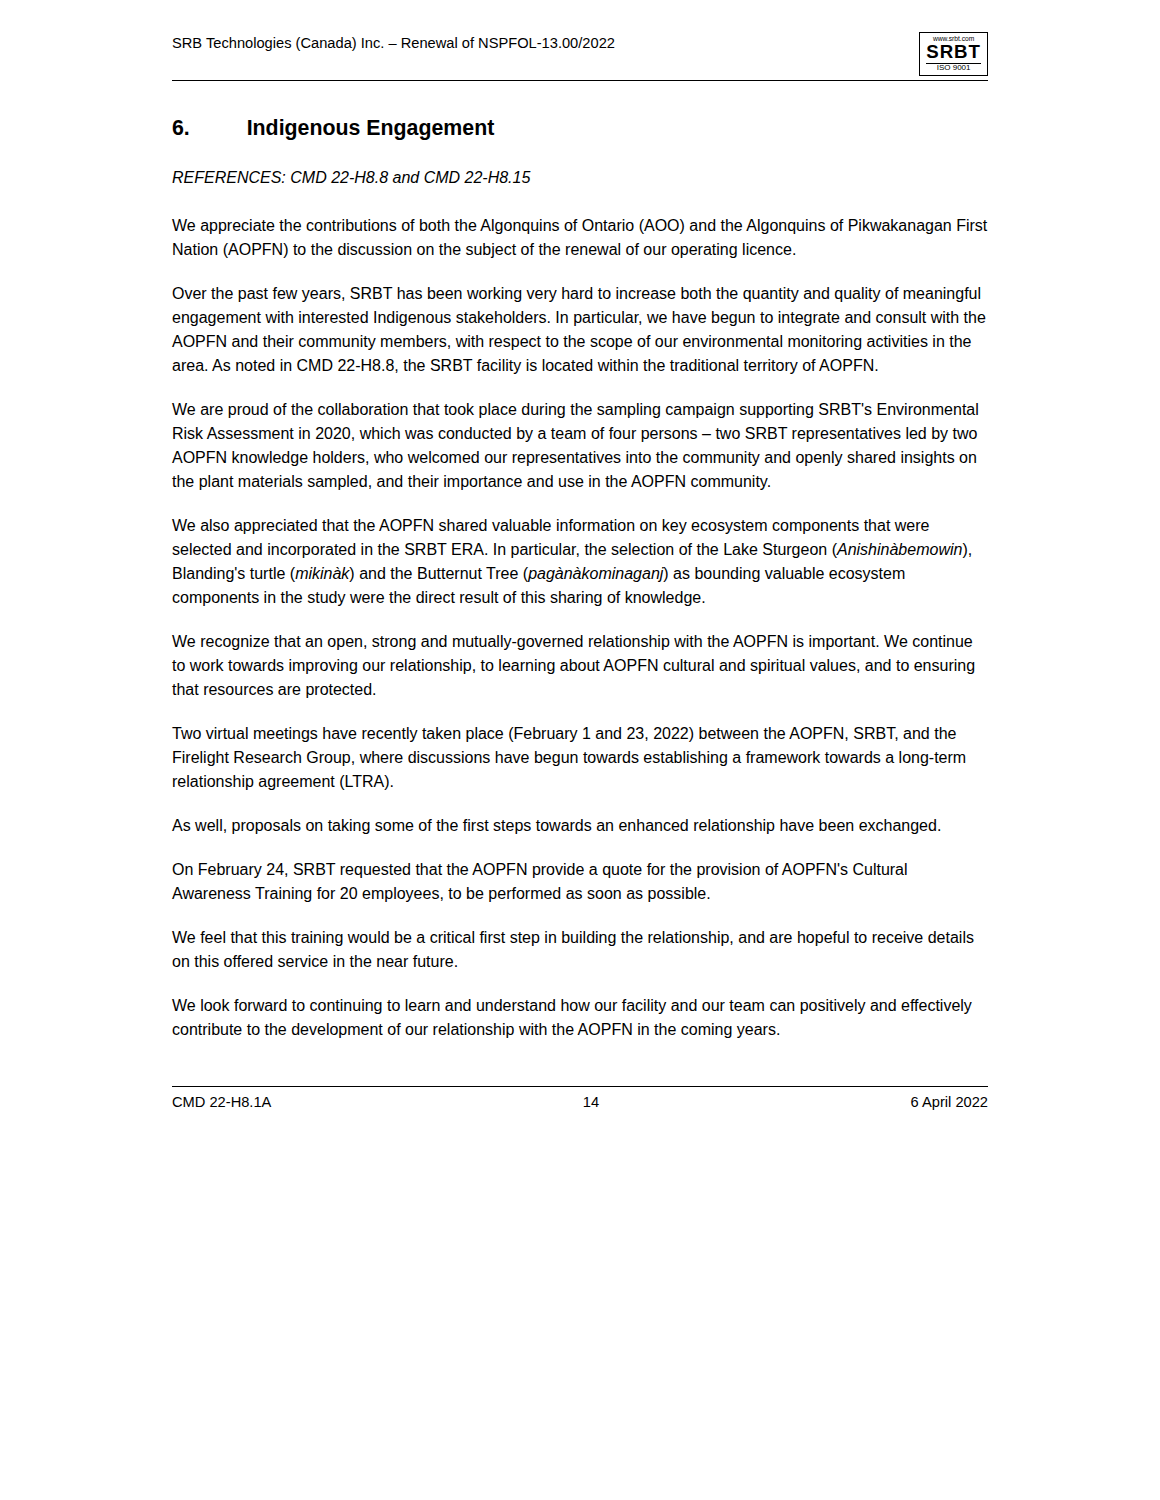SRB Technologies (Canada) Inc. – Renewal of NSPFOL-13.00/2022
www.srbt.com SRBT ISO 9001
6. Indigenous Engagement
REFERENCES: CMD 22-H8.8 and CMD 22-H8.15
We appreciate the contributions of both the Algonquins of Ontario (AOO) and the Algonquins of Pikwakanagan First Nation (AOPFN) to the discussion on the subject of the renewal of our operating licence.
Over the past few years, SRBT has been working very hard to increase both the quantity and quality of meaningful engagement with interested Indigenous stakeholders. In particular, we have begun to integrate and consult with the AOPFN and their community members, with respect to the scope of our environmental monitoring activities in the area. As noted in CMD 22-H8.8, the SRBT facility is located within the traditional territory of AOPFN.
We are proud of the collaboration that took place during the sampling campaign supporting SRBT's Environmental Risk Assessment in 2020, which was conducted by a team of four persons – two SRBT representatives led by two AOPFN knowledge holders, who welcomed our representatives into the community and openly shared insights on the plant materials sampled, and their importance and use in the AOPFN community.
We also appreciated that the AOPFN shared valuable information on key ecosystem components that were selected and incorporated in the SRBT ERA. In particular, the selection of the Lake Sturgeon (Anishinàbemowin), Blanding's turtle (mikinàk) and the Butternut Tree (pagànàkominaganj) as bounding valuable ecosystem components in the study were the direct result of this sharing of knowledge.
We recognize that an open, strong and mutually-governed relationship with the AOPFN is important. We continue to work towards improving our relationship, to learning about AOPFN cultural and spiritual values, and to ensuring that resources are protected.
Two virtual meetings have recently taken place (February 1 and 23, 2022) between the AOPFN, SRBT, and the Firelight Research Group, where discussions have begun towards establishing a framework towards a long-term relationship agreement (LTRA).
As well, proposals on taking some of the first steps towards an enhanced relationship have been exchanged.
On February 24, SRBT requested that the AOPFN provide a quote for the provision of AOPFN's Cultural Awareness Training for 20 employees, to be performed as soon as possible.
We feel that this training would be a critical first step in building the relationship, and are hopeful to receive details on this offered service in the near future.
We look forward to continuing to learn and understand how our facility and our team can positively and effectively contribute to the development of our relationship with the AOPFN in the coming years.
CMD 22-H8.1A
14
6 April 2022